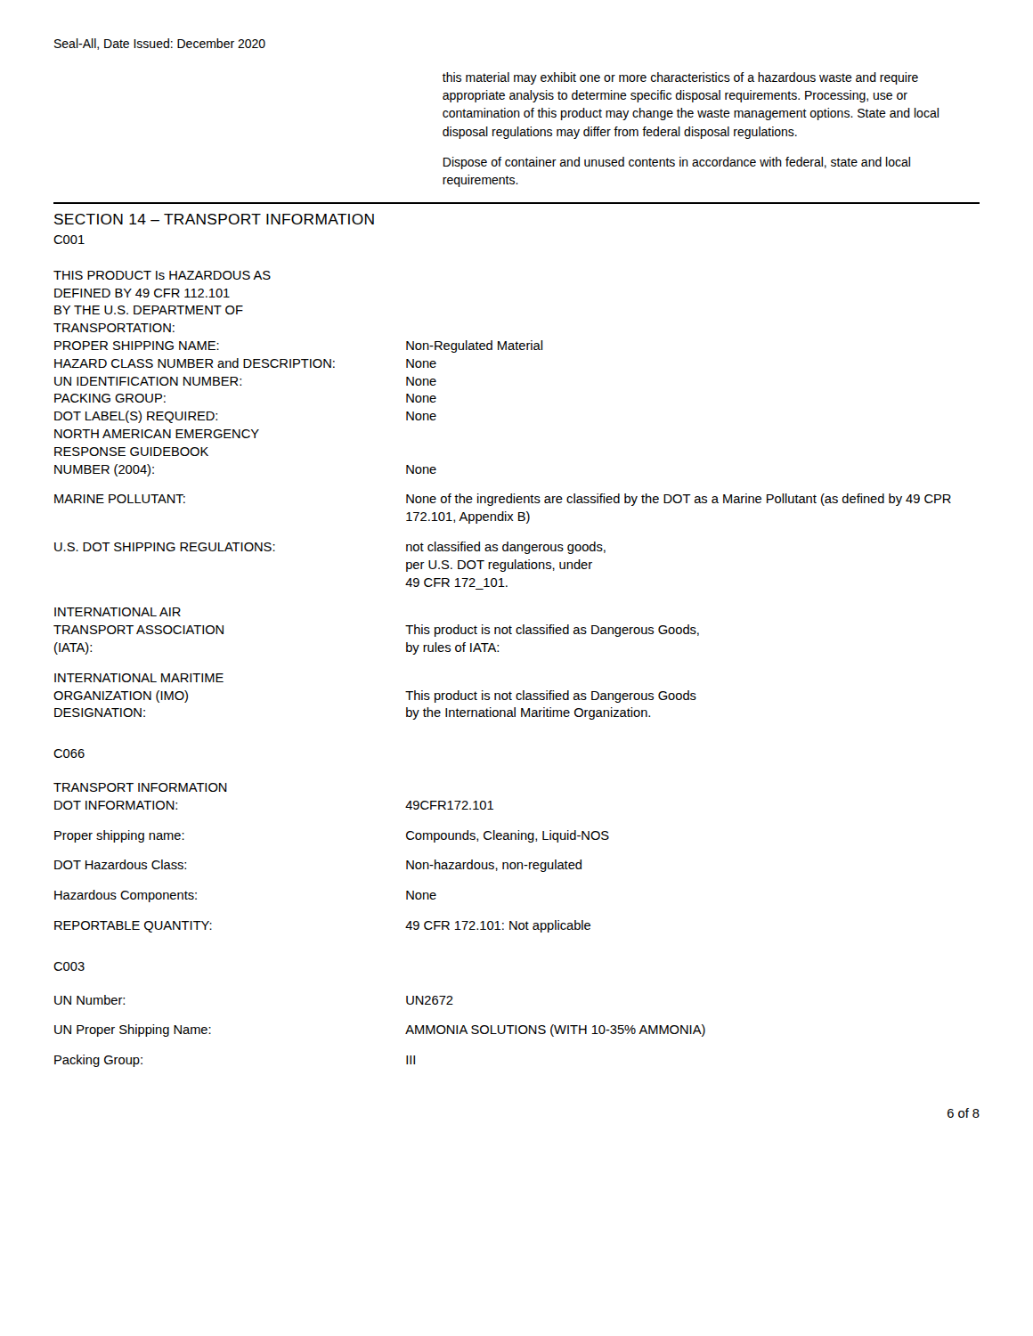Seal-All, Date Issued: December 2020
this material may exhibit one or more characteristics of a hazardous waste and require appropriate analysis to determine specific disposal requirements. Processing, use or contamination of this product may change the waste management options. State and local disposal regulations may differ from federal disposal regulations.
Dispose of container and unused contents in accordance with federal, state and local requirements.
SECTION 14 – TRANSPORT INFORMATION
C001
| THIS PRODUCT Is HAZARDOUS AS DEFINED BY 49 CFR 112.101 BY THE U.S. DEPARTMENT OF TRANSPORTATION: | |
| PROPER SHIPPING NAME: | Non-Regulated Material |
| HAZARD CLASS NUMBER and DESCRIPTION: | None |
| UN IDENTIFICATION NUMBER: | None |
| PACKING GROUP: | None |
| DOT LABEL(S) REQUIRED: | None |
| NORTH AMERICAN EMERGENCY RESPONSE GUIDEBOOK NUMBER (2004): | None |
| MARINE POLLUTANT: | None of the ingredients are classified by the DOT as a Marine Pollutant (as defined by 49 CPR 172.101, Appendix B) |
| U.S. DOT SHIPPING REGULATIONS: | not classified as dangerous goods, per U.S. DOT regulations, under 49 CFR 172_101. |
| INTERNATIONAL AIR TRANSPORT ASSOCIATION (IATA): | This product is not classified as Dangerous Goods, by rules of IATA: |
| INTERNATIONAL MARITIME ORGANIZATION (IMO) DESIGNATION: | This product is not classified as Dangerous Goods by the International Maritime Organization. |
C066
| TRANSPORT INFORMATION DOT INFORMATION: | 49CFR172.101 |
| Proper shipping name: | Compounds, Cleaning, Liquid-NOS |
| DOT Hazardous Class: | Non-hazardous, non-regulated |
| Hazardous Components: | None |
| REPORTABLE QUANTITY: | 49 CFR 172.101: Not applicable |
C003
| UN Number: | UN2672 |
| UN Proper Shipping Name: | AMMONIA SOLUTIONS (WITH 10-35% AMMONIA) |
| Packing Group: | III |
6 of 8